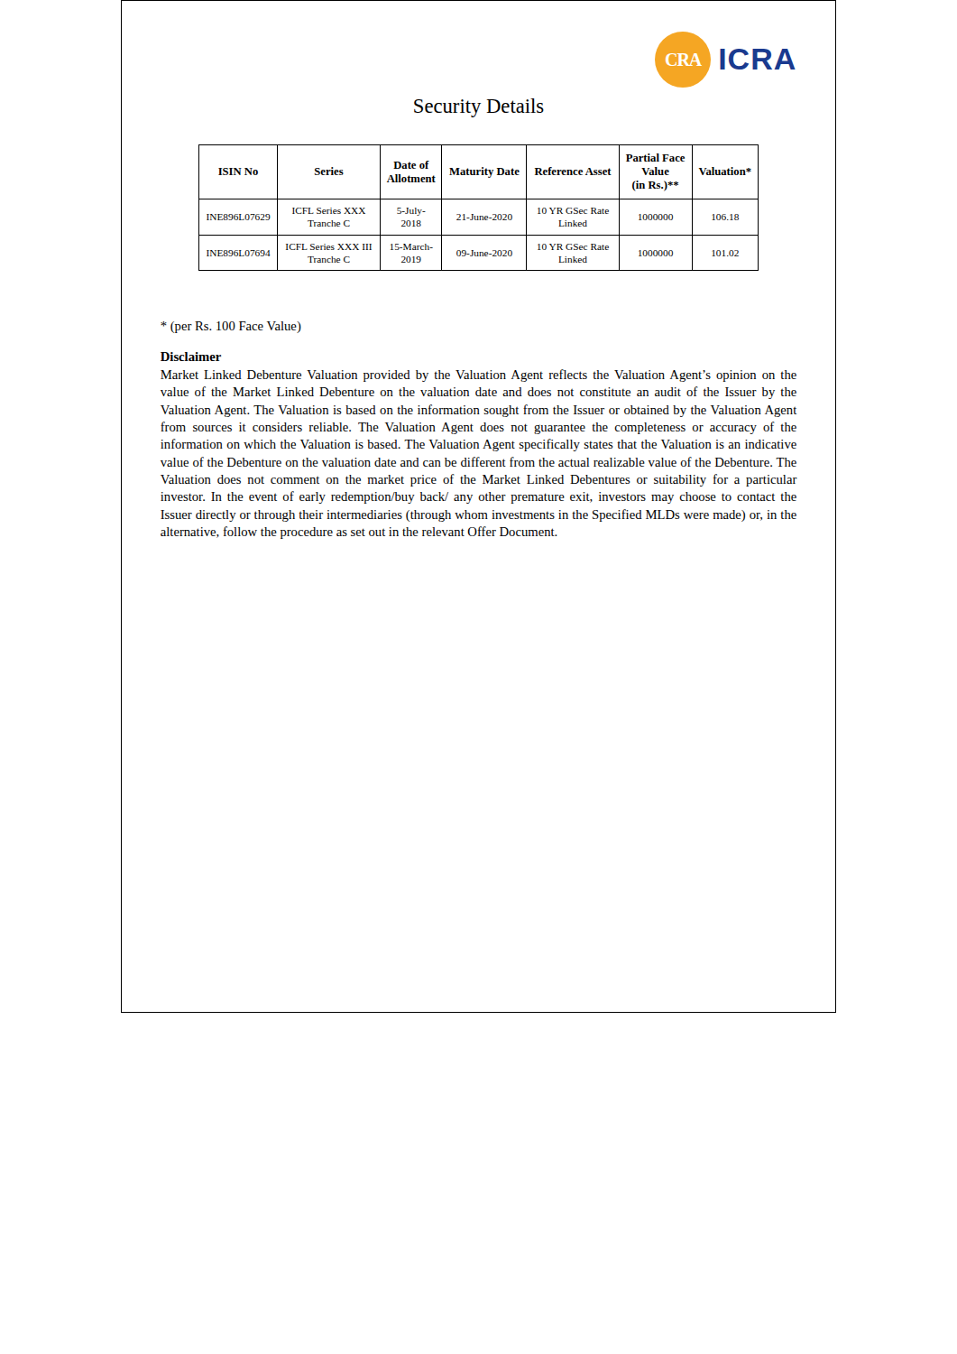ICRA
Security Details
| ISIN No | Series | Date of Allotment | Maturity Date | Reference Asset | Partial Face Value (in Rs.)** | Valuation* |
| --- | --- | --- | --- | --- | --- | --- |
| INE896L07629 | ICFL Series XXX Tranche C | 5-July- 2018 | 21-June-2020 | 10 YR GSec Rate Linked | 1000000 | 106.18 |
| INE896L07694 | ICFL Series XXX III Tranche C | 15-March- 2019 | 09-June-2020 | 10 YR GSec Rate Linked | 1000000 | 101.02 |
* (per Rs. 100 Face Value)
Disclaimer
Market Linked Debenture Valuation provided by the Valuation Agent reflects the Valuation Agent’s opinion on the value of the Market Linked Debenture on the valuation date and does not constitute an audit of the Issuer by the Valuation Agent. The Valuation is based on the information sought from the Issuer or obtained by the Valuation Agent from sources it considers reliable. The Valuation Agent does not guarantee the completeness or accuracy of the information on which the Valuation is based. The Valuation Agent specifically states that the Valuation is an indicative value of the Debenture on the valuation date and can be different from the actual realizable value of the Debenture. The Valuation does not comment on the market price of the Market Linked Debentures or suitability for a particular investor. In the event of early redemption/buy back/ any other premature exit, investors may choose to contact the Issuer directly or through their intermediaries (through whom investments in the Specified MLDs were made) or, in the alternative, follow the procedure as set out in the relevant Offer Document.